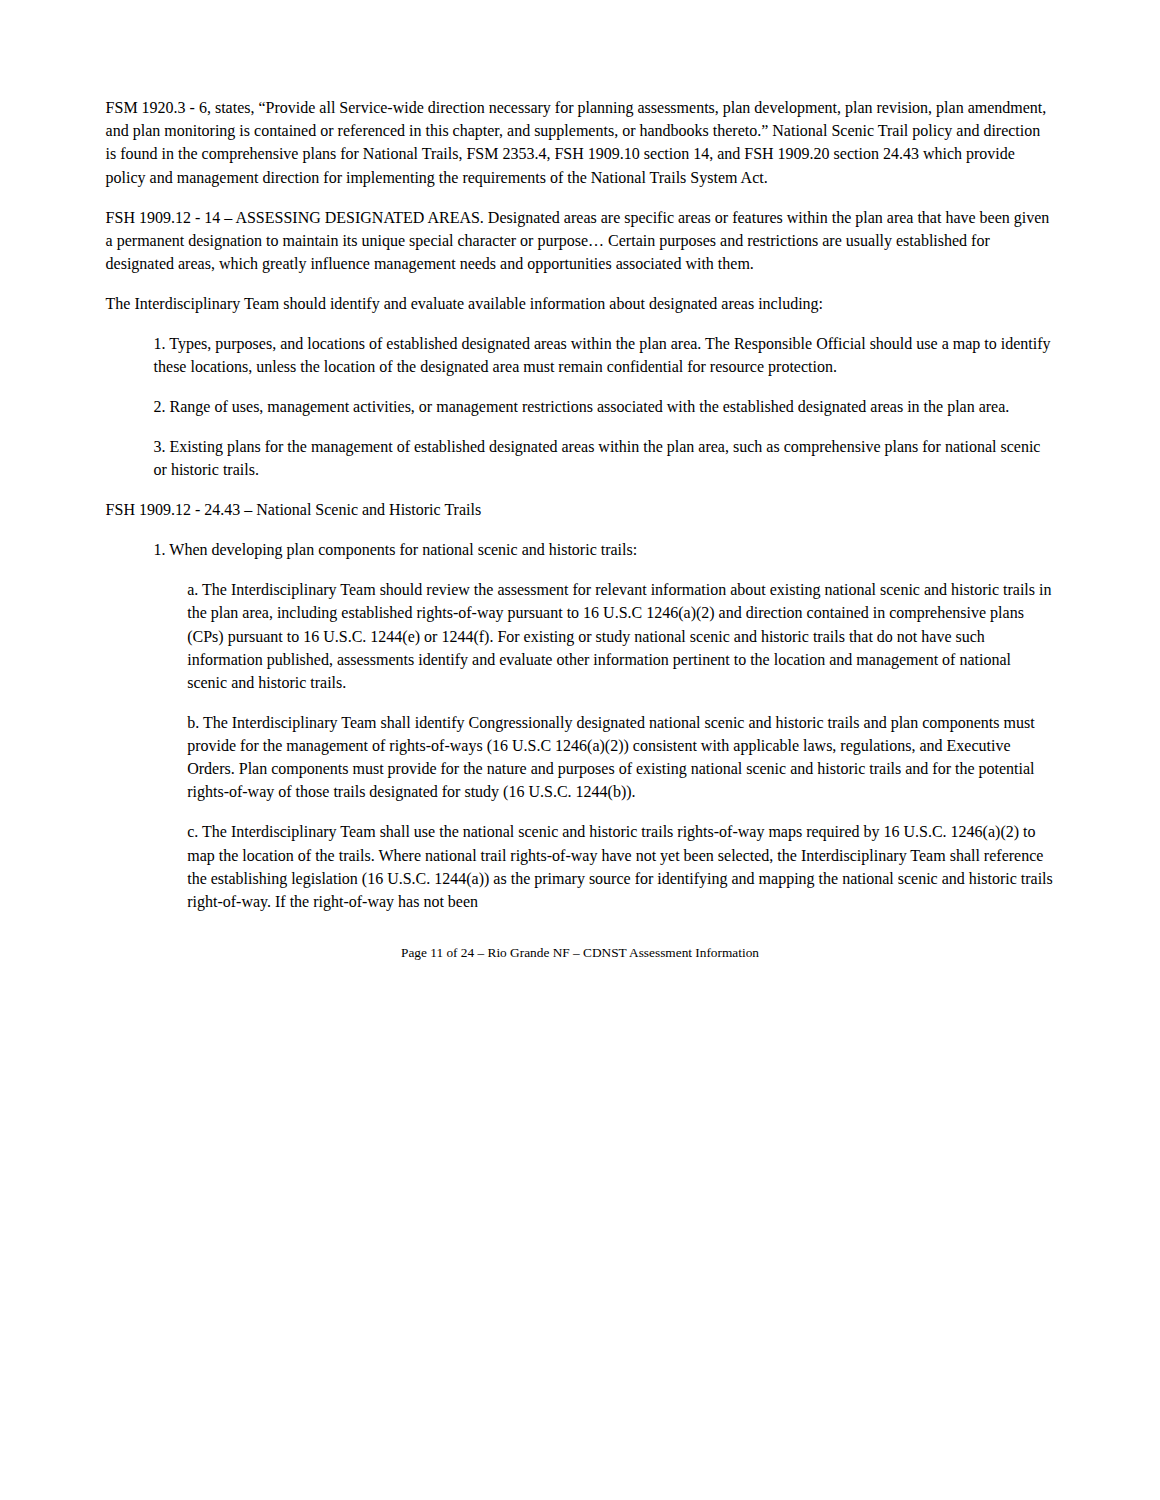FSM 1920.3 - 6, states, “Provide all Service-wide direction necessary for planning assessments, plan development, plan revision, plan amendment, and plan monitoring is contained or referenced in this chapter, and supplements, or handbooks thereto.” National Scenic Trail policy and direction is found in the comprehensive plans for National Trails, FSM 2353.4, FSH 1909.10 section 14, and FSH 1909.20 section 24.43 which provide policy and management direction for implementing the requirements of the National Trails System Act.
FSH 1909.12 - 14 – ASSESSING DESIGNATED AREAS. Designated areas are specific areas or features within the plan area that have been given a permanent designation to maintain its unique special character or purpose… Certain purposes and restrictions are usually established for designated areas, which greatly influence management needs and opportunities associated with them.
The Interdisciplinary Team should identify and evaluate available information about designated areas including:
1. Types, purposes, and locations of established designated areas within the plan area. The Responsible Official should use a map to identify these locations, unless the location of the designated area must remain confidential for resource protection.
2. Range of uses, management activities, or management restrictions associated with the established designated areas in the plan area.
3. Existing plans for the management of established designated areas within the plan area, such as comprehensive plans for national scenic or historic trails.
FSH 1909.12 - 24.43 – National Scenic and Historic Trails
1. When developing plan components for national scenic and historic trails:
a. The Interdisciplinary Team should review the assessment for relevant information about existing national scenic and historic trails in the plan area, including established rights-of-way pursuant to 16 U.S.C 1246(a)(2) and direction contained in comprehensive plans (CPs) pursuant to 16 U.S.C. 1244(e) or 1244(f). For existing or study national scenic and historic trails that do not have such information published, assessments identify and evaluate other information pertinent to the location and management of national scenic and historic trails.
b. The Interdisciplinary Team shall identify Congressionally designated national scenic and historic trails and plan components must provide for the management of rights-of-ways (16 U.S.C 1246(a)(2)) consistent with applicable laws, regulations, and Executive Orders. Plan components must provide for the nature and purposes of existing national scenic and historic trails and for the potential rights-of-way of those trails designated for study (16 U.S.C. 1244(b)).
c. The Interdisciplinary Team shall use the national scenic and historic trails rights-of-way maps required by 16 U.S.C. 1246(a)(2) to map the location of the trails. Where national trail rights-of-way have not yet been selected, the Interdisciplinary Team shall reference the establishing legislation (16 U.S.C. 1244(a)) as the primary source for identifying and mapping the national scenic and historic trails right-of-way. If the right-of-way has not been
Page 11 of 24 – Rio Grande NF – CDNST Assessment Information